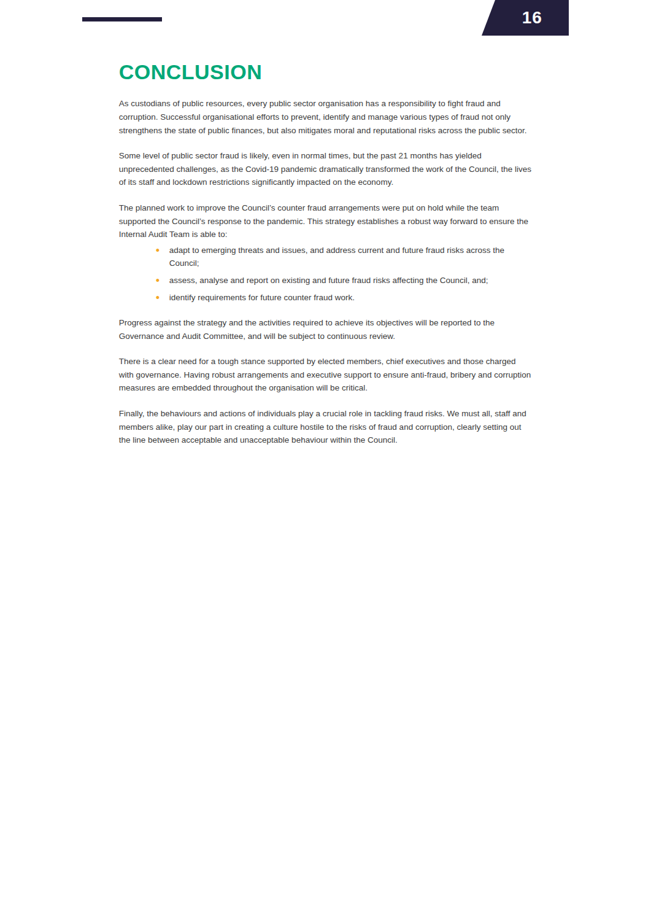16
CONCLUSION
As custodians of public resources, every public sector organisation has a responsibility to fight fraud and corruption. Successful organisational efforts to prevent, identify and manage various types of fraud not only strengthens the state of public finances, but also mitigates moral and reputational risks across the public sector.
Some level of public sector fraud is likely, even in normal times, but the past 21 months has yielded unprecedented challenges, as the Covid-19 pandemic dramatically transformed the work of the Council, the lives of its staff and lockdown restrictions significantly impacted on the economy.
The planned work to improve the Council’s counter fraud arrangements were put on hold while the team supported the Council’s response to the pandemic. This strategy establishes a robust way forward to ensure the Internal Audit Team is able to:
adapt to emerging threats and issues, and address current and future fraud risks across the Council;
assess, analyse and report on existing and future fraud risks affecting the Council, and;
identify requirements for future counter fraud work.
Progress against the strategy and the activities required to achieve its objectives will be reported to the Governance and Audit Committee, and will be subject to continuous review.
There is a clear need for a tough stance supported by elected members, chief executives and those charged with governance. Having robust arrangements and executive support to ensure anti-fraud, bribery and corruption measures are embedded throughout the organisation will be critical.
Finally, the behaviours and actions of individuals play a crucial role in tackling fraud risks. We must all, staff and members alike, play our part in creating a culture hostile to the risks of fraud and corruption, clearly setting out the line between acceptable and unacceptable behaviour within the Council.